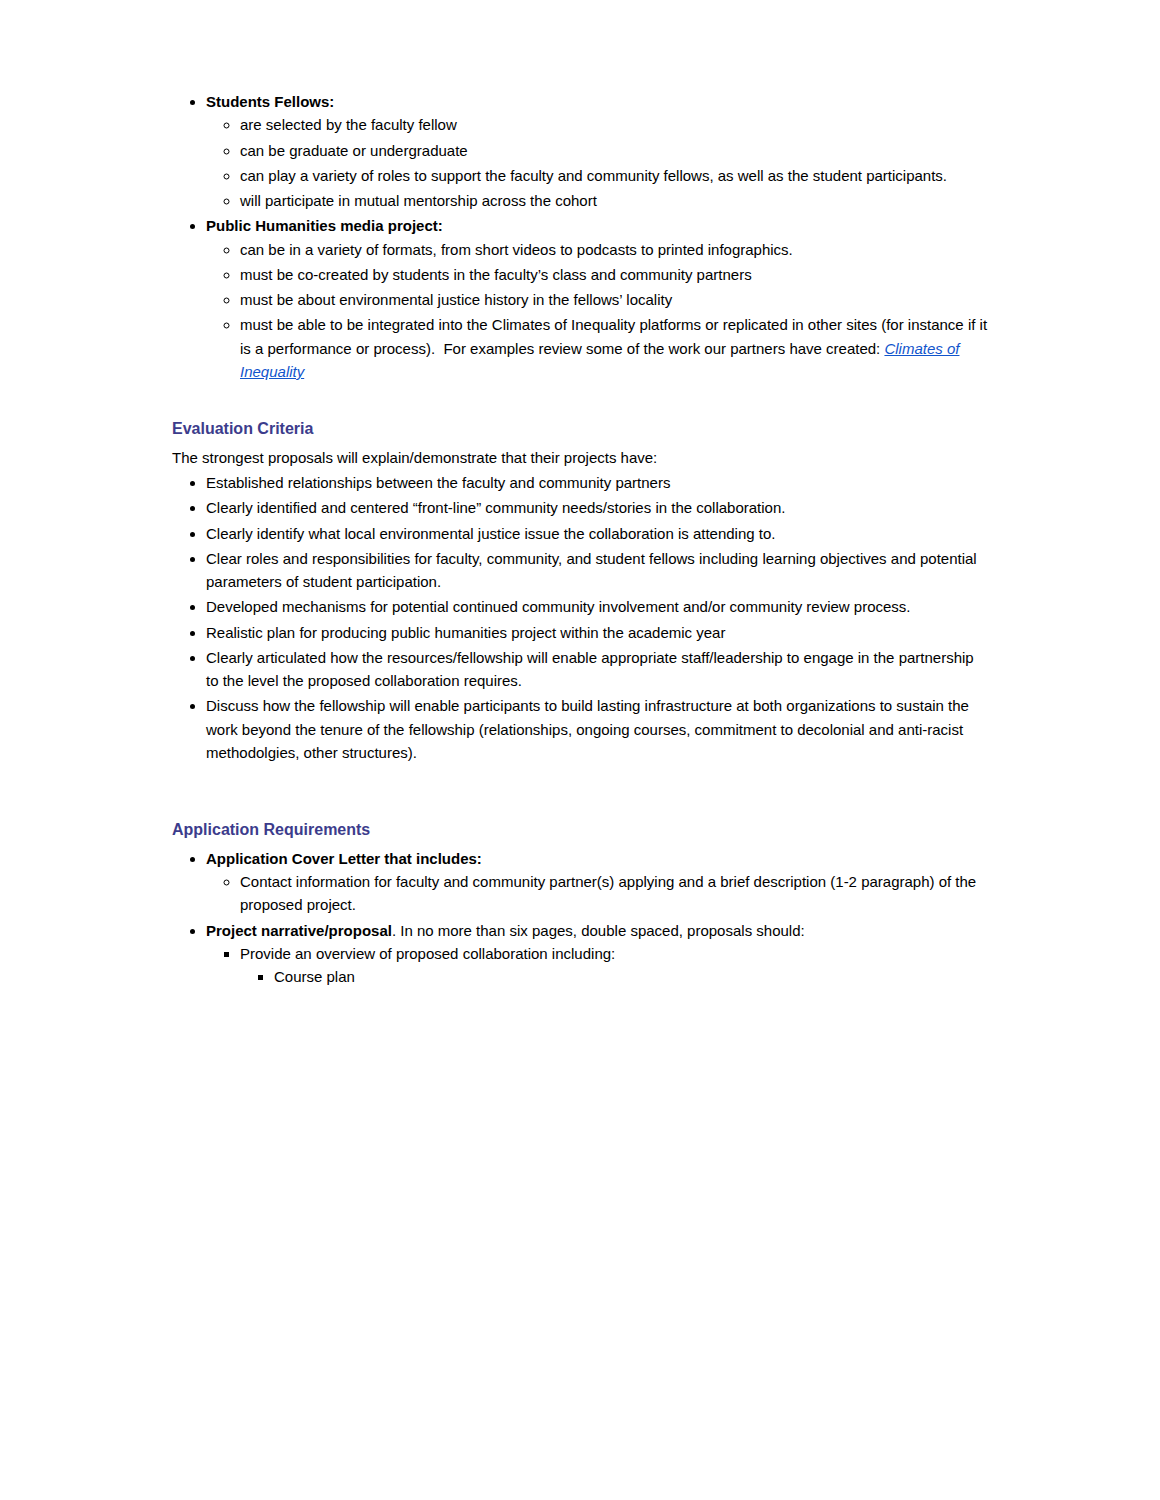Students Fellows:
are selected by the faculty fellow
can be graduate or undergraduate
can play a variety of roles to support the faculty and community fellows, as well as the student participants.
will participate in mutual mentorship across the cohort
Public Humanities media project:
can be in a variety of formats, from short videos to podcasts to printed infographics.
must be co-created by students in the faculty’s class and community partners
must be about environmental justice history in the fellows’ locality
must be able to be integrated into the Climates of Inequality platforms or replicated in other sites (for instance if it is a performance or process). For examples review some of the work our partners have created: Climates of Inequality
Evaluation Criteria
The strongest proposals will explain/demonstrate that their projects have:
Established relationships between the faculty and community partners
Clearly identified and centered “front-line” community needs/stories in the collaboration.
Clearly identify what local environmental justice issue the collaboration is attending to.
Clear roles and responsibilities for faculty, community, and student fellows including learning objectives and potential parameters of student participation.
Developed mechanisms for potential continued community involvement and/or community review process.
Realistic plan for producing public humanities project within the academic year
Clearly articulated how the resources/fellowship will enable appropriate staff/leadership to engage in the partnership to the level the proposed collaboration requires.
Discuss how the fellowship will enable participants to build lasting infrastructure at both organizations to sustain the work beyond the tenure of the fellowship (relationships, ongoing courses, commitment to decolonial and anti-racist methodolgies, other structures).
Application Requirements
Application Cover Letter that includes:
Contact information for faculty and community partner(s) applying and a brief description (1-2 paragraph) of the proposed project.
Project narrative/proposal. In no more than six pages, double spaced, proposals should:
Provide an overview of proposed collaboration including:
Course plan